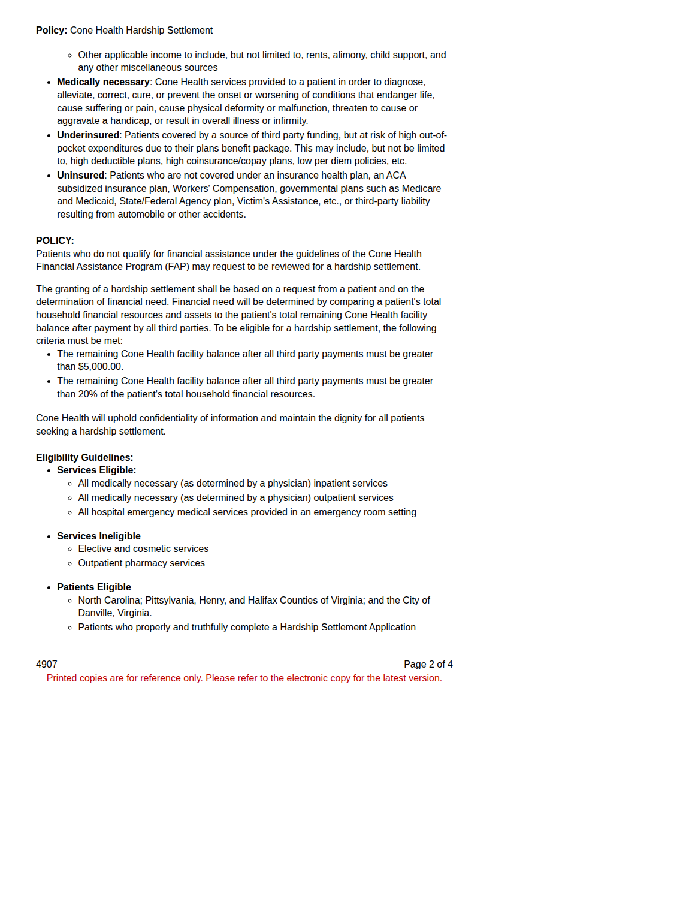Policy: Cone Health Hardship Settlement
Other applicable income to include, but not limited to, rents, alimony, child support, and any other miscellaneous sources
Medically necessary: Cone Health services provided to a patient in order to diagnose, alleviate, correct, cure, or prevent the onset or worsening of conditions that endanger life, cause suffering or pain, cause physical deformity or malfunction, threaten to cause or aggravate a handicap, or result in overall illness or infirmity.
Underinsured: Patients covered by a source of third party funding, but at risk of high out-of-pocket expenditures due to their plans benefit package. This may include, but not be limited to, high deductible plans, high coinsurance/copay plans, low per diem policies, etc.
Uninsured: Patients who are not covered under an insurance health plan, an ACA subsidized insurance plan, Workers' Compensation, governmental plans such as Medicare and Medicaid, State/Federal Agency plan, Victim's Assistance, etc., or third-party liability resulting from automobile or other accidents.
POLICY:
Patients who do not qualify for financial assistance under the guidelines of the Cone Health Financial Assistance Program (FAP) may request to be reviewed for a hardship settlement.
The granting of a hardship settlement shall be based on a request from a patient and on the determination of financial need. Financial need will be determined by comparing a patient's total household financial resources and assets to the patient's total remaining Cone Health facility balance after payment by all third parties. To be eligible for a hardship settlement, the following criteria must be met:
The remaining Cone Health facility balance after all third party payments must be greater than $5,000.00.
The remaining Cone Health facility balance after all third party payments must be greater than 20% of the patient's total household financial resources.
Cone Health will uphold confidentiality of information and maintain the dignity for all patients seeking a hardship settlement.
Eligibility Guidelines:
Services Eligible:
All medically necessary (as determined by a physician) inpatient services
All medically necessary (as determined by a physician) outpatient services
All hospital emergency medical services provided in an emergency room setting
Services Ineligible
Elective and cosmetic services
Outpatient pharmacy services
Patients Eligible
North Carolina; Pittsylvania, Henry, and Halifax Counties of Virginia; and the City of Danville, Virginia.
Patients who properly and truthfully complete a Hardship Settlement Application
4907 Page 2 of 4
Printed copies are for reference only. Please refer to the electronic copy for the latest version.